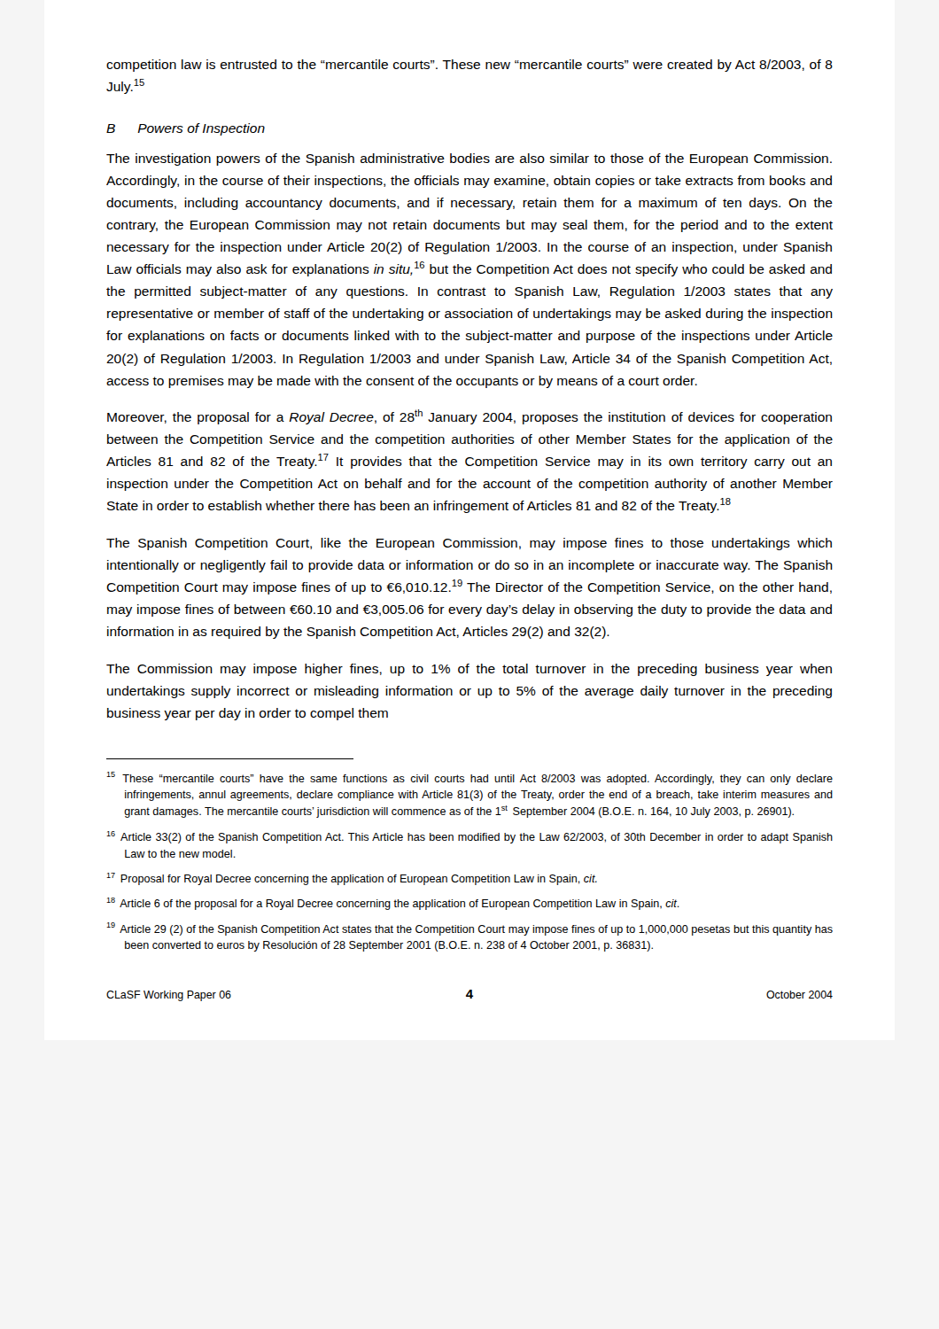competition law is entrusted to the “mercantile courts”. These new “mercantile courts” were created by Act 8/2003, of 8 July.15
BPowers of Inspection
The investigation powers of the Spanish administrative bodies are also similar to those of the European Commission. Accordingly, in the course of their inspections, the officials may examine, obtain copies or take extracts from books and documents, including accountancy documents, and if necessary, retain them for a maximum of ten days. On the contrary, the European Commission may not retain documents but may seal them, for the period and to the extent necessary for the inspection under Article 20(2) of Regulation 1/2003. In the course of an inspection, under Spanish Law officials may also ask for explanations in situ,16 but the Competition Act does not specify who could be asked and the permitted subject-matter of any questions. In contrast to Spanish Law, Regulation 1/2003 states that any representative or member of staff of the undertaking or association of undertakings may be asked during the inspection for explanations on facts or documents linked with to the subject-matter and purpose of the inspections under Article 20(2) of Regulation 1/2003. In Regulation 1/2003 and under Spanish Law, Article 34 of the Spanish Competition Act, access to premises may be made with the consent of the occupants or by means of a court order.
Moreover, the proposal for a Royal Decree, of 28th January 2004, proposes the institution of devices for cooperation between the Competition Service and the competition authorities of other Member States for the application of the Articles 81 and 82 of the Treaty.17 It provides that the Competition Service may in its own territory carry out an inspection under the Competition Act on behalf and for the account of the competition authority of another Member State in order to establish whether there has been an infringement of Articles 81 and 82 of the Treaty.18
The Spanish Competition Court, like the European Commission, may impose fines to those undertakings which intentionally or negligently fail to provide data or information or do so in an incomplete or inaccurate way. The Spanish Competition Court may impose fines of up to €6,010.12.19 The Director of the Competition Service, on the other hand, may impose fines of between €60.10 and €3,005.06 for every day’s delay in observing the duty to provide the data and information in as required by the Spanish Competition Act, Articles 29(2) and 32(2).
The Commission may impose higher fines, up to 1% of the total turnover in the preceding business year when undertakings supply incorrect or misleading information or up to 5% of the average daily turnover in the preceding business year per day in order to compel them
15 These “mercantile courts” have the same functions as civil courts had until Act 8/2003 was adopted. Accordingly, they can only declare infringements, annul agreements, declare compliance with Article 81(3) of the Treaty, order the end of a breach, take interim measures and grant damages. The mercantile courts’ jurisdiction will commence as of the 1st September 2004 (B.O.E. n. 164, 10 July 2003, p. 26901).
16 Article 33(2) of the Spanish Competition Act. This Article has been modified by the Law 62/2003, of 30th December in order to adapt Spanish Law to the new model.
17 Proposal for Royal Decree concerning the application of European Competition Law in Spain, cit.
18 Article 6 of the proposal for a Royal Decree concerning the application of European Competition Law in Spain, cit.
19 Article 29 (2) of the Spanish Competition Act states that the Competition Court may impose fines of up to 1,000,000 pesetas but this quantity has been converted to euros by Resolución of 28 September 2001 (B.O.E. n. 238 of 4 October 2001, p. 36831).
CLaSF Working Paper 06
4
October 2004